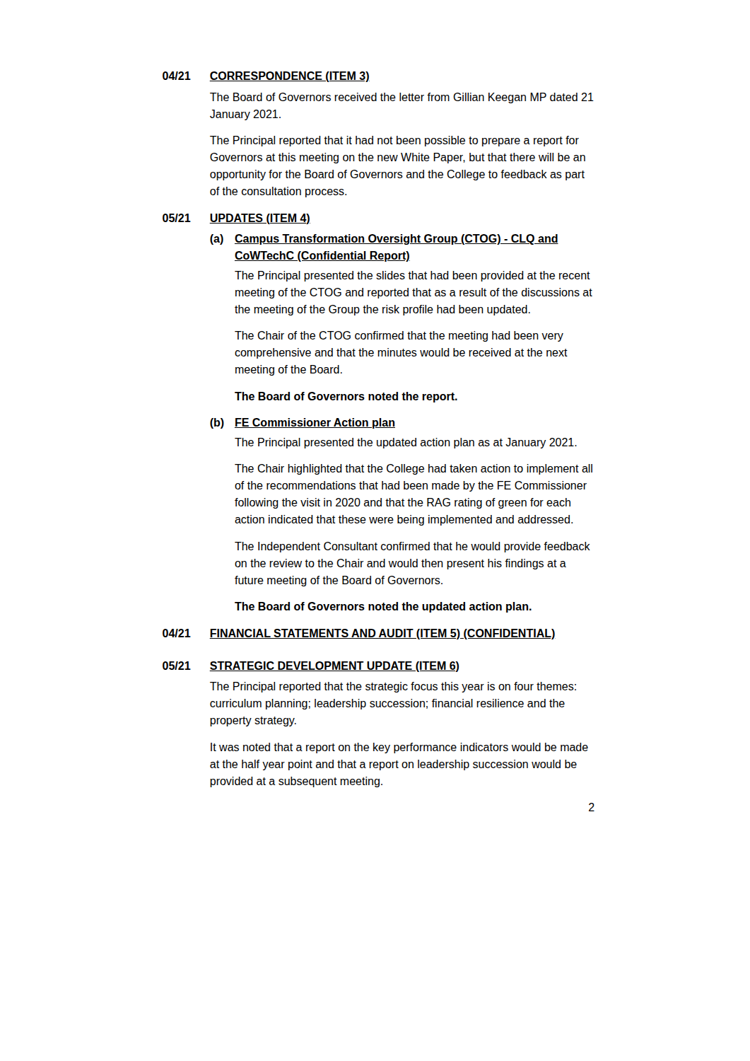04/21
CORRESPONDENCE (ITEM 3)
The Board of Governors received the letter from Gillian Keegan MP dated 21 January 2021.
The Principal reported that it had not been possible to prepare a report for Governors at this meeting on the new White Paper, but that there will be an opportunity for the Board of Governors and the College to feedback as part of the consultation process.
05/21
UPDATES (ITEM 4)
(a)
Campus Transformation Oversight Group (CTOG) - CLQ and CoWTechC (Confidential Report)
The Principal presented the slides that had been provided at the recent meeting of the CTOG and reported that as a result of the discussions at the meeting of the Group the risk profile had been updated.
The Chair of the CTOG confirmed that the meeting had been very comprehensive and that the minutes would be received at the next meeting of the Board.
The Board of Governors noted the report.
(b)
FE Commissioner Action plan
The Principal presented the updated action plan as at January 2021.
The Chair highlighted that the College had taken action to implement all of the recommendations that had been made by the FE Commissioner following the visit in 2020 and that the RAG rating of green for each action indicated that these were being implemented and addressed.
The Independent Consultant confirmed that he would provide feedback on the review to the Chair and would then present his findings at a future meeting of the Board of Governors.
The Board of Governors noted the updated action plan.
04/21
FINANCIAL STATEMENTS AND AUDIT (ITEM 5) (CONFIDENTIAL)
05/21
STRATEGIC DEVELOPMENT UPDATE (ITEM 6)
The Principal reported that the strategic focus this year is on four themes: curriculum planning; leadership succession; financial resilience and the property strategy.
It was noted that a report on the key performance indicators would be made at the half year point and that a report on leadership succession would be provided at a subsequent meeting.
2